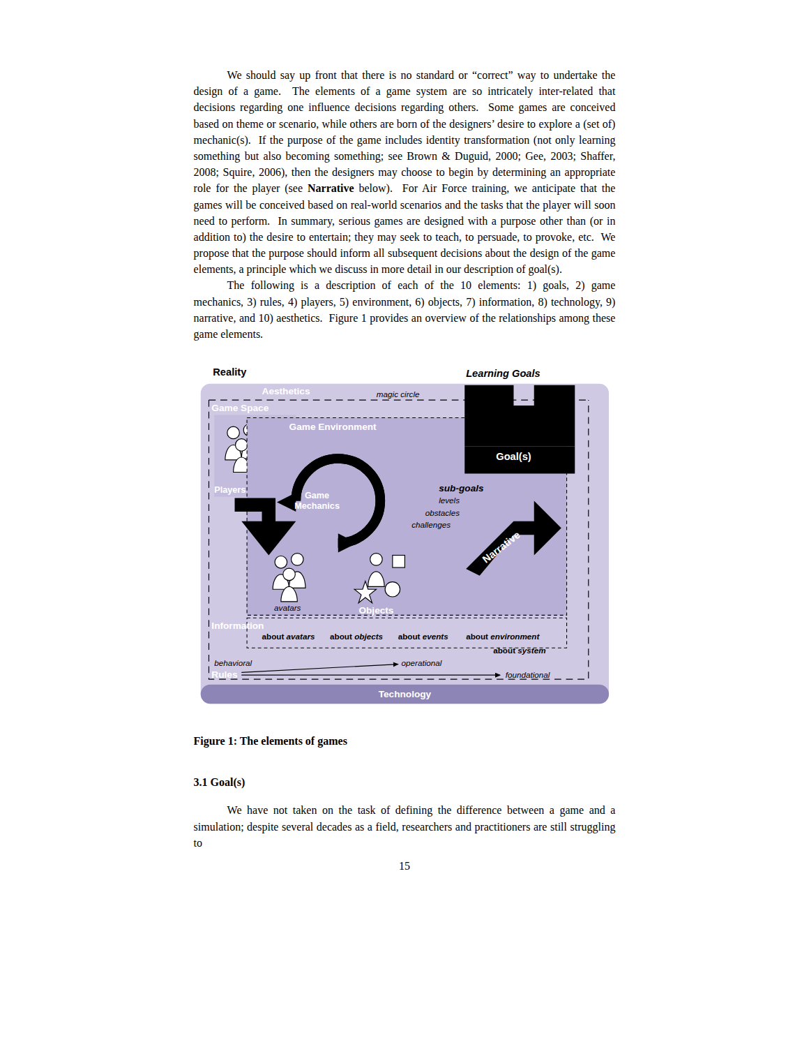We should say up front that there is no standard or “correct” way to undertake the design of a game. The elements of a game system are so intricately inter-related that decisions regarding one influence decisions regarding others. Some games are conceived based on theme or scenario, while others are born of the designers’ desire to explore a (set of) mechanic(s). If the purpose of the game includes identity transformation (not only learning something but also becoming something; see Brown & Duguid, 2000; Gee, 2003; Shaffer, 2008; Squire, 2006), then the designers may choose to begin by determining an appropriate role for the player (see Narrative below). For Air Force training, we anticipate that the games will be conceived based on real-world scenarios and the tasks that the player will soon need to perform. In summary, serious games are designed with a purpose other than (or in addition to) the desire to entertain; they may seek to teach, to persuade, to provoke, etc. We propose that the purpose should inform all subsequent decisions about the design of the game elements, a principle which we discuss in more detail in our description of goal(s).
The following is a description of each of the 10 elements: 1) goals, 2) game mechanics, 3) rules, 4) players, 5) environment, 6) objects, 7) information, 8) technology, 9) narrative, and 10) aesthetics. Figure 1 provides an overview of the relationships among these game elements.
Reality Learning Goals Technology Aesthetics magic circle Game Space Players Game Environment Game Mechanics Goal(s) sub-goals levels obstacles challenges Narrative avatars Objects Information about avatars about objects about events about environment about system behavioral Rules operational foundational
Figure 1: The elements of games
3.1 Goal(s)
We have not taken on the task of defining the difference between a game and a simulation; despite several decades as a field, researchers and practitioners are still struggling to
15